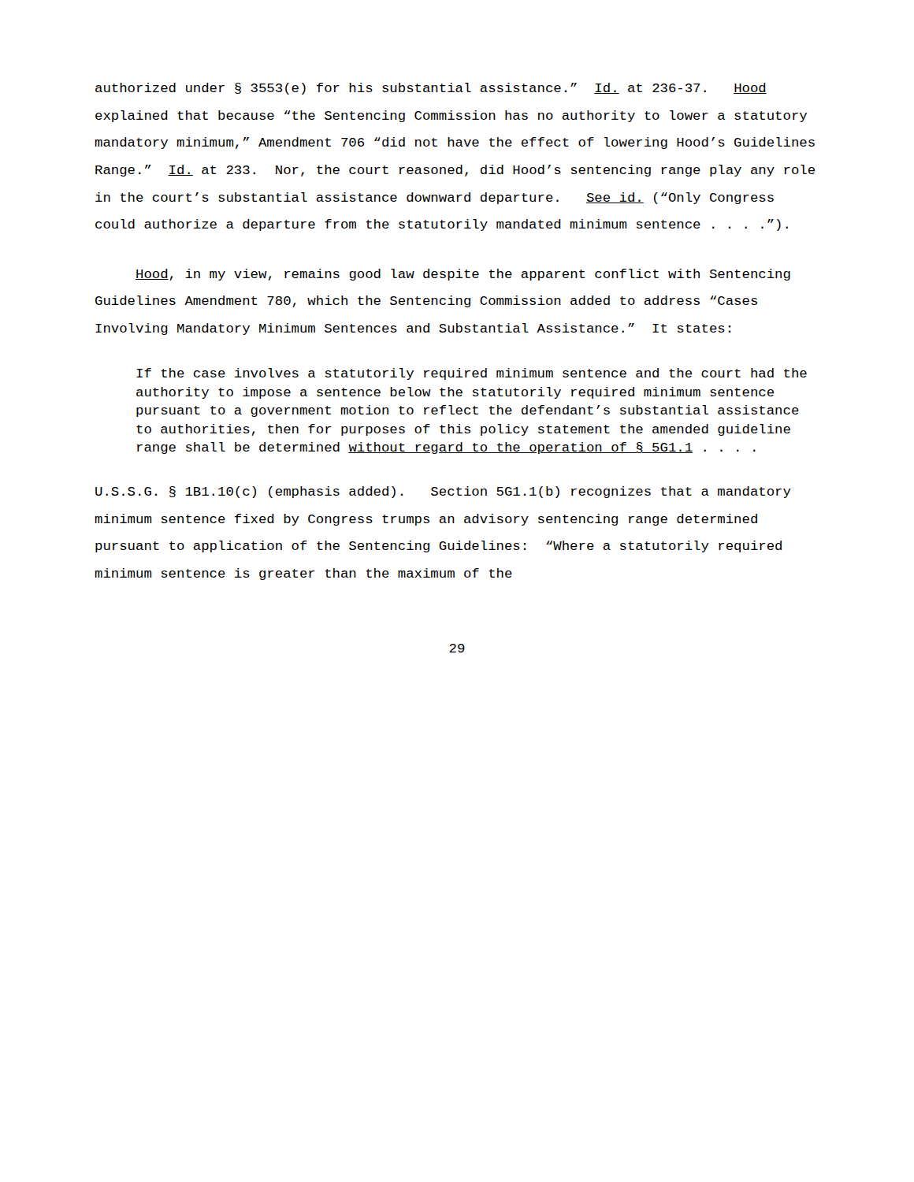authorized under § 3553(e) for his substantial assistance.” Id. at 236-37. Hood explained that because “the Sentencing Commission has no authority to lower a statutory mandatory minimum,” Amendment 706 “did not have the effect of lowering Hood’s Guidelines Range.” Id. at 233. Nor, the court reasoned, did Hood’s sentencing range play any role in the court’s substantial assistance downward departure. See id. (“Only Congress could authorize a departure from the statutorily mandated minimum sentence . . . .”).
Hood, in my view, remains good law despite the apparent conflict with Sentencing Guidelines Amendment 780, which the Sentencing Commission added to address “Cases Involving Mandatory Minimum Sentences and Substantial Assistance.” It states:
If the case involves a statutorily required minimum sentence and the court had the authority to impose a sentence below the statutorily required minimum sentence pursuant to a government motion to reflect the defendant’s substantial assistance to authorities, then for purposes of this policy statement the amended guideline range shall be determined without regard to the operation of § 5G1.1 . . . .
U.S.S.G. § 1B1.10(c) (emphasis added). Section 5G1.1(b) recognizes that a mandatory minimum sentence fixed by Congress trumps an advisory sentencing range determined pursuant to application of the Sentencing Guidelines: “Where a statutorily required minimum sentence is greater than the maximum of the
29